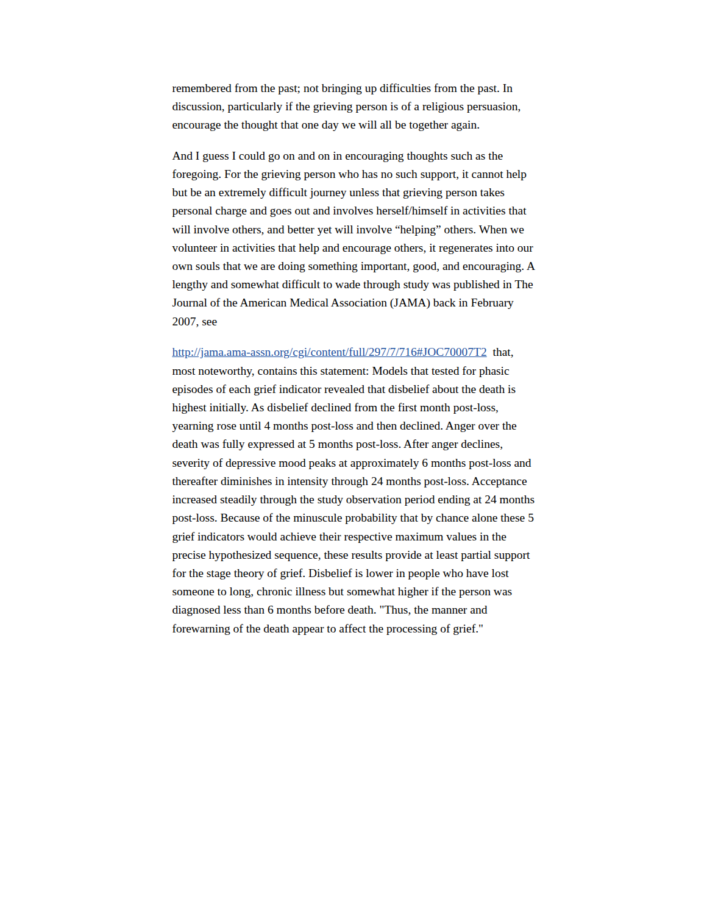remembered from the past; not bringing up difficulties from the past. In discussion, particularly if the grieving person is of a religious persuasion, encourage the thought that one day we will all be together again.
And I guess I could go on and on in encouraging thoughts such as the foregoing. For the grieving person who has no such support, it cannot help but be an extremely difficult journey unless that grieving person takes personal charge and goes out and involves herself/himself in activities that will involve others, and better yet will involve “helping” others. When we volunteer in activities that help and encourage others, it regenerates into our own souls that we are doing something important, good, and encouraging. A lengthy and somewhat difficult to wade through study was published in The Journal of the American Medical Association (JAMA) back in February 2007, see
http://jama.ama-assn.org/cgi/content/full/297/7/716#JOC70007T2 that, most noteworthy, contains this statement: Models that tested for phasic episodes of each grief indicator revealed that disbelief about the death is highest initially. As disbelief declined from the first month post-loss, yearning rose until 4 months post-loss and then declined. Anger over the death was fully expressed at 5 months post-loss. After anger declines, severity of depressive mood peaks at approximately 6 months post-loss and thereafter diminishes in intensity through 24 months post-loss. Acceptance increased steadily through the study observation period ending at 24 months post-loss. Because of the minuscule probability that by chance alone these 5 grief indicators would achieve their respective maximum values in the precise hypothesized sequence, these results provide at least partial support for the stage theory of grief. Disbelief is lower in people who have lost someone to long, chronic illness but somewhat higher if the person was diagnosed less than 6 months before death. "Thus, the manner and forewarning of the death appear to affect the processing of grief."